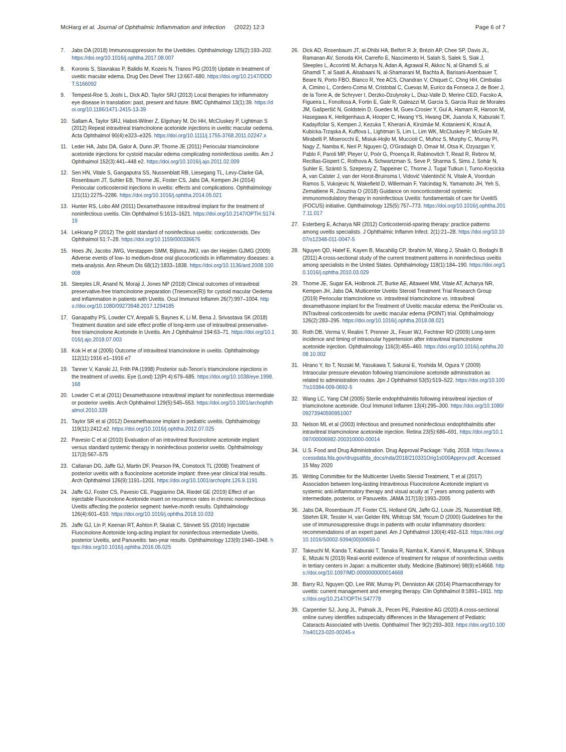McHarg et al. Journal of Ophthalmic Inflammation and Infection
(2022) 12:3
Page 6 of 7
Jabs DA (2018) Immunosuppression for the Uveitides. Ophthalmology 125(2):193–202. https://doi.org/10.1016/j.ophtha.2017.08.007
Koronis S, Stavrakas P, Balidis M, Kozeis N, Tranos PG (2019) Update in treatment of uveitic macular edema. Drug Des Devel Ther 13:667–680. https://doi.org/10.2147/DDDT.S166092
Tempest-Roe S, Joshi L, Dick AD, Taylor SRJ (2013) Local therapies for inflammatory eye disease in translation: past, present and future. BMC Ophthalmol 13(1):39. https://doi.org/10.1186/1471-2415-13-39
Sallam A, Taylor SRJ, Habot-Wilner Z, Elgohary M, Do HH, McCluskey P, Lightman S (2012) Repeat intravitreal triamcinolone acetonide injections in uveitic macular oedema. Acta Ophthalmol 90(4):e323–e325. https://doi.org/10.1111/j.1755-3768.2011.02247.x
Leder HA, Jabs DA, Galor A, Dunn JP, Thorne JE (2011) Periocular triamcinolone acetonide injections for cystoid macular edema complicating noninfectious uveitis. Am J Ophthalmol 152(3):441–448 e2. https://doi.org/10.1016/j.ajo.2011.02.009
Sen HN, Vitale S, Gangaputra SS, Nussenblatt RB, Liesegang TL, Levy-Clarke GA, Rosenbaum JT, Suhler EB, Thorne JE, Foster CS, Jabs DA, Kempen JH (2014) Periocular corticosteroid injections in uveitis: effects and complications. Ophthalmology 121(11):2275–2286. https://doi.org/10.1016/j.ophtha.2014.05.021
Hunter RS, Lobo AM (2011) Dexamethasone intravitreal implant for the treatment of noninfectious uveitis. Clin Ophthalmol 5:1613–1621. https://doi.org/10.2147/OPTH.S17419
LeHoang P (2012) The gold standard of noninfectious uveitis: corticosteroids. Dev Ophthalmol 51:7–28. https://doi.org/10.1159/000336676
Hoes JN, Jacobs JWG, Verstappen SMM, Bijlsma JWJ, van der Heijden GJMG (2009) Adverse events of low- to medium-dose oral glucocorticoids in inflammatory diseases: a meta-analysis. Ann Rheum Dis 68(12):1833–1838. https://doi.org/10.1136/ard.2008.100008
Steeples LR, Anand N, Moraji J, Jones NP (2018) Clinical outcomes of intravitreal preservative-free triamcinolone preparation (Triesence(R)) for cystoid macular Oedema and inflammation in patients with Uveitis. Ocul Immunol Inflamm 26(7):997–1004. https://doi.org/10.1080/09273948.2017.1294185
Ganapathy PS, Lowder CY, Arepalli S, Baynes K, Li M, Bena J, Srivastava SK (2018) Treatment duration and side effect profile of long-term use of intravitreal preservative-free triamcinolone Acetonide in Uveitis. Am J Ophthalmol 194:63–71. https://doi.org/10.1016/j.ajo.2018.07.003
Kok H et al (2005) Outcome of intravitreal triamcinolone in uveitis. Ophthalmology 112(11):1916 e1–1916 e7
Tanner V, Kanski JJ, Frith PA (1998) Posterior sub-Tenon's triamcinolone injections in the treatment of uveitis. Eye (Lond) 12(Pt 4):679–685. https://doi.org/10.1038/eye.1998.168
Lowder C et al (2011) Dexamethasone intravitreal implant for noninfectious intermediate or posterior uveitis. Arch Ophthalmol 129(5):545–553. https://doi.org/10.1001/archophthalmol.2010.339
Taylor SR et al (2012) Dexamethasone implant in pediatric uveitis. Ophthalmology 119(11):2412.e2. https://doi.org/10.1016/j.ophtha.2012.07.025
Pavesio C et al (2010) Evaluation of an intravitreal fluocinolone acetonide implant versus standard systemic therapy in noninfectious posterior uveitis. Ophthalmology 117(3):567–575
Callanan DG, Jaffe GJ, Martin DF, Pearson PA, Comstock TL (2008) Treatment of posterior uveitis with a fluocinolone acetonide implant: three-year clinical trial results. Arch Ophthalmol 126(9):1191–1201. https://doi.org/10.1001/archopht.126.9.1191
Jaffe GJ, Foster CS, Pavesio CE, Paggiarino DA, Riedel GE (2019) Effect of an injectable Fluocinolone Acetonide insert on recurrence rates in chronic noninfectious Uveitis affecting the posterior segment: twelve-month results. Ophthalmology 126(4):601–610. https://doi.org/10.1016/j.ophtha.2018.10.033
Jaffe GJ, Lin P, Keenan RT, Ashton P, Skalak C, Stinnett SS (2016) Injectable Fluocinolone Acetonide long-acting implant for noninfectious intermediate Uveitis, posterior Uveitis, and Panuveitis: two-year results. Ophthalmology 123(9):1940–1948. https://doi.org/10.1016/j.ophtha.2016.05.025
Dick AD, Rosenbaum JT, al-Dhibi HA, Belfort R Jr, Brézin AP, Chee SP, Davis JL, Ramanan AV, Sonoda KH, Carreño E, Nascimento H, Salah S, Salek S, Siak J, Steeples L, Accorinti M, Acharya N, Adan A, Agrawal R, Akkoc N, al Ghamdi S, al Ghamdi T, al Saati A, Alsabaani N, al-Shamarani M, Bachta A, Barisani-Asenbauer T, Beare N, Porto FBO, Blanco R, Yee ACS, Chandran V, Chiquet C, Chng HH, Cimbalas A, Cimino L, Cordero-Coma M, Cristobal C, Cuevas M, Eurico da Fonseca J, de Boer J, de la Torre A, de Schryver I, Derzko-Dzulynsky L, Diaz-Valle D, Merino CED, Facsko A, Figueira L, Fonollosa A, Fortin E, Gale R, Galeazzi M, Garcia S, Garcia Ruiz de Morales JM, Gašperšič N, Goldstein D, Guedes M, Guex-Crosier Y, Gul A, Hamam R, Haroon M, Hasegawa K, Heiligenhaus A, Hooper C, Hwang YS, Hwang DK, Juanola X, Kaburaki T, Kadayifcilar S, Kempen J, Kezuka T, Kherani A, Kirsimäe M, Kotaniemi K, Kraut A, Kubicka-Trząska A, Kuffova L, Lightman S, Lim L, Lim WK, McCluskey P, McGuire M, Mirabelli P, Miserocchi E, Misiuk-Hojło M, Muccioli C, Muñoz S, Murphy C, Murray PI, Nagy Z, Namba K, Neri P, Nguyen Q, O'Gradaigh D, Omair M, Otsa K, Ozyazgan Y, Pablo F, Paroli MP, Pleyer U, Poór G, Proença R, Rabinovitch T, Read R, Rebrov M, Recillas-Gispert C, Rothova A, Schwartzman S, Seve P, Sharma S, Sims J, Sohár N, Suhler E, Szántó S, Szepessy Z, Tappeiner C, Thorne J, Tugal Tutkun I, Turno-Kręcicka A, van Calster J, van der Horst-Bruinsma I, Vidovič Valentinčič N, Vitale A, Voorduin Ramos S, Vukojevic N, Wakefield D, Willermain F, Yalcindag N, Yamamoto JH, Yeh S, Zemaitiene R, Ziouzina O (2018) Guidance on noncorticosteroid systemic immunomodulatory therapy in noninfectious Uveitis: fundamentals of care for UveitiS (FOCUS) initiative. Ophthalmology 125(5):757–773. https://doi.org/10.1016/j.ophtha.2017.11.017
Esterberg E, Acharya NR (2012) Corticosteroid-sparing therapy: practice patterns among uveitis specialists. J Ophthalmic Inflamm Infect. 2(1):21–28. https://doi.org/10.1007/s12348-011-0047-5
Nguyen QD, Hatef E, Kayen B, Macahilig CP, Ibrahim M, Wang J, Shaikh O, Bodaghi B (2011) A cross-sectional study of the current treatment patterns in noninfectious uveitis among specialists in the United States. Ophthalmology 118(1):184–190. https://doi.org/10.1016/j.ophtha.2010.03.029
Thorne JE, Sugar EA, Holbrook JT, Burke AE, Altaweel MM, Vitale AT, Acharya NR, Kempen JH, Jabs DA, Multicenter Uveitis Steroid Treatment Trial Research Group (2019) Periocular triamcinolone vs. intravitreal triamcinolone vs. intravitreal dexamethasone implant for the Treatment of Uveitic macular edema: the PeriOcular vs. INTravitreal corticosteroids for uveitic macular edema (POINT) trial. Ophthalmology 126(2):283–295. https://doi.org/10.1016/j.ophtha.2018.08.021
Roth DB, Verma V, Realini T, Prenner JL, Feuer WJ, Fechtner RD (2009) Long-term incidence and timing of intraocular hypertension after intravitreal triamcinolone acetonide injection. Ophthalmology 116(3):455–460. https://doi.org/10.1016/j.ophtha.2008.10.002
Hirano Y, Ito T, Nozaki M, Yasukawa T, Sakurai E, Yoshida M, Ogura Y (2009) Intraocular pressure elevation following triamcinolone acetonide administration as related to administration routes. Jpn J Ophthalmol 53(5):519–522. https://doi.org/10.1007/s10384-009-0692-5
Wang LC, Yang CM (2005) Sterile endophthalmitis following intravitreal injection of triamcinolone acetonide. Ocul Immunol Inflamm 13(4):295–300. https://doi.org/10.1080/09273940590951007
Nelson ML et al (2003) Infectious and presumed noninfectious endophthalmitis after intravitreal triamcinolone acetonide injection. Retina 23(5):686–691. https://doi.org/10.1097/00006982-200310000-00014
U.S. Food and Drug Administration. Drug Approval Package: Yutiq. 2018. https://www.accessdata.fda.gov/drugsatfda_docs/nda/2018/210331Orig1s000Approv.pdf. Accessed 15 May 2020
Writing Committee for the Multicenter Uveitis Steroid Treatment, T et al (2017) Association between long-lasting Intravitreous Fluocinolone Acetonide implant vs systemic anti-inflammatory therapy and visual acuity at 7 years among patients with intermediate, posterior, or Panuveitis. JAMA 317(19):1993–2005
Jabs DA, Rosenbaum JT, Foster CS, Holland GN, Jaffe GJ, Louie JS, Nussenblatt RB, Stiehm ER, Tessler H, van Gelder RN, Whitcup SM, Yocum D (2000) Guidelines for the use of immunosuppressive drugs in patients with ocular inflammatory disorders: recommendations of an expert panel. Am J Ophthalmol 130(4):492–513. https://doi.org/10.1016/S0002-9394(00)00659-0
Takeuchi M, Kanda T, Kaburaki T, Tanaka R, Namba K, Kamoi K, Maruyama K, Shibuya E, Mizuki N (2019) Real-world evidence of treatment for relapse of noninfectious uveitis in tertiary centers in Japan: a multicenter study. Medicine (Baltimore) 98(9):e14668. https://doi.org/10.1097/MD.0000000000014668
Barry RJ, Nguyen QD, Lee RW, Murray PI, Denniston AK (2014) Pharmacotherapy for uveitis: current management and emerging therapy. Clin Ophthalmol 8:1891–1911. https://doi.org/10.2147/OPTH.S47778
Carpentier SJ, Jung JL, Patnaik JL, Pecen PE, Palestine AG (2020) A cross-sectional online survey identifies subspecialty differences in the Management of Pediatric Cataracts Associated with Uveitis. Ophthalmol Ther 9(2):293–303. https://doi.org/10.1007/s40123-020-00245-x